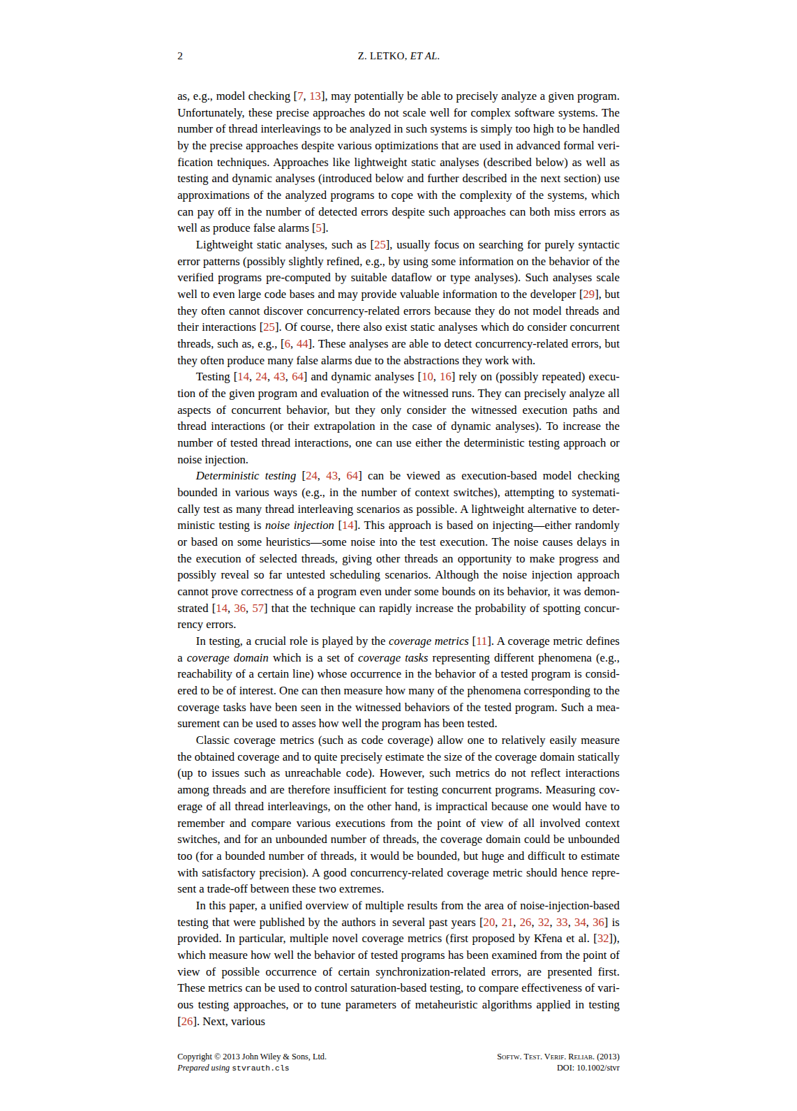2 Z. LETKO, ET AL.
as, e.g., model checking [7, 13], may potentially be able to precisely analyze a given program. Unfortunately, these precise approaches do not scale well for complex software systems. The number of thread interleavings to be analyzed in such systems is simply too high to be handled by the precise approaches despite various optimizations that are used in advanced formal verification techniques. Approaches like lightweight static analyses (described below) as well as testing and dynamic analyses (introduced below and further described in the next section) use approximations of the analyzed programs to cope with the complexity of the systems, which can pay off in the number of detected errors despite such approaches can both miss errors as well as produce false alarms [5].
Lightweight static analyses, such as [25], usually focus on searching for purely syntactic error patterns (possibly slightly refined, e.g., by using some information on the behavior of the verified programs pre-computed by suitable dataflow or type analyses). Such analyses scale well to even large code bases and may provide valuable information to the developer [29], but they often cannot discover concurrency-related errors because they do not model threads and their interactions [25]. Of course, there also exist static analyses which do consider concurrent threads, such as, e.g., [6, 44]. These analyses are able to detect concurrency-related errors, but they often produce many false alarms due to the abstractions they work with.
Testing [14, 24, 43, 64] and dynamic analyses [10, 16] rely on (possibly repeated) execution of the given program and evaluation of the witnessed runs. They can precisely analyze all aspects of concurrent behavior, but they only consider the witnessed execution paths and thread interactions (or their extrapolation in the case of dynamic analyses). To increase the number of tested thread interactions, one can use either the deterministic testing approach or noise injection.
Deterministic testing [24, 43, 64] can be viewed as execution-based model checking bounded in various ways (e.g., in the number of context switches), attempting to systematically test as many thread interleaving scenarios as possible. A lightweight alternative to deterministic testing is noise injection [14]. This approach is based on injecting—either randomly or based on some heuristics—some noise into the test execution. The noise causes delays in the execution of selected threads, giving other threads an opportunity to make progress and possibly reveal so far untested scheduling scenarios. Although the noise injection approach cannot prove correctness of a program even under some bounds on its behavior, it was demonstrated [14, 36, 57] that the technique can rapidly increase the probability of spotting concurrency errors.
In testing, a crucial role is played by the coverage metrics [11]. A coverage metric defines a coverage domain which is a set of coverage tasks representing different phenomena (e.g., reachability of a certain line) whose occurrence in the behavior of a tested program is considered to be of interest. One can then measure how many of the phenomena corresponding to the coverage tasks have been seen in the witnessed behaviors of the tested program. Such a measurement can be used to asses how well the program has been tested.
Classic coverage metrics (such as code coverage) allow one to relatively easily measure the obtained coverage and to quite precisely estimate the size of the coverage domain statically (up to issues such as unreachable code). However, such metrics do not reflect interactions among threads and are therefore insufficient for testing concurrent programs. Measuring coverage of all thread interleavings, on the other hand, is impractical because one would have to remember and compare various executions from the point of view of all involved context switches, and for an unbounded number of threads, the coverage domain could be unbounded too (for a bounded number of threads, it would be bounded, but huge and difficult to estimate with satisfactory precision). A good concurrency-related coverage metric should hence represent a trade-off between these two extremes.
In this paper, a unified overview of multiple results from the area of noise-injection-based testing that were published by the authors in several past years [20, 21, 26, 32, 33, 34, 36] is provided. In particular, multiple novel coverage metrics (first proposed by Křena et al. [32]), which measure how well the behavior of tested programs has been examined from the point of view of possible occurrence of certain synchronization-related errors, are presented first. These metrics can be used to control saturation-based testing, to compare effectiveness of various testing approaches, or to tune parameters of metaheuristic algorithms applied in testing [26]. Next, various
Copyright © 2013 John Wiley & Sons, Ltd.
Prepared using stvrauth.cls
Softw. Test. Verif. Reliab. (2013)
DOI: 10.1002/stvr